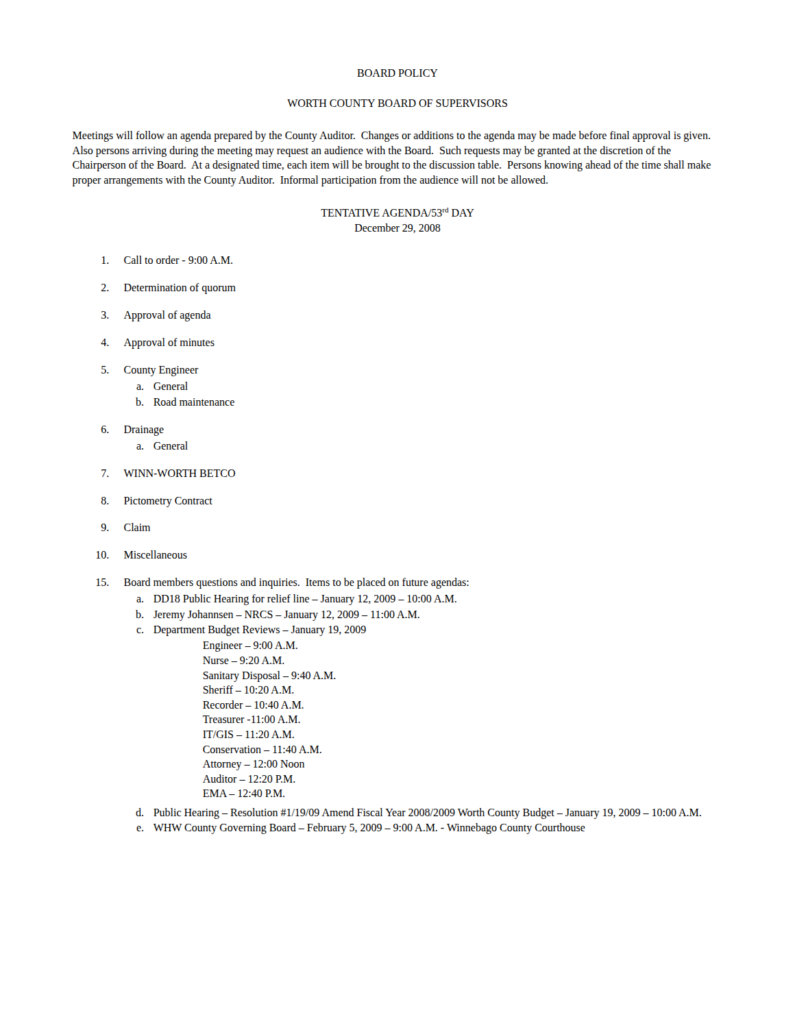BOARD POLICY
WORTH COUNTY BOARD OF SUPERVISORS
Meetings will follow an agenda prepared by the County Auditor. Changes or additions to the agenda may be made before final approval is given. Also persons arriving during the meeting may request an audience with the Board. Such requests may be granted at the discretion of the Chairperson of the Board. At a designated time, each item will be brought to the discussion table. Persons knowing ahead of the time shall make proper arrangements with the County Auditor. Informal participation from the audience will not be allowed.
TENTATIVE AGENDA/53rd DAY
December 29, 2008
Call to order - 9:00 A.M.
Determination of quorum
Approval of agenda
Approval of minutes
County Engineer
General
Road maintenance
Drainage
General
WINN-WORTH BETCO
Pictometry Contract
Claim
Miscellaneous
Board members questions and inquiries. Items to be placed on future agendas:
DD18 Public Hearing for relief line – January 12, 2009 – 10:00 A.M.
Jeremy Johannsen – NRCS – January 12, 2009 – 11:00 A.M.
Department Budget Reviews – January 19, 2009
Engineer – 9:00 A.M.
Nurse – 9:20 A.M.
Sanitary Disposal – 9:40 A.M.
Sheriff – 10:20 A.M.
Recorder – 10:40 A.M.
Treasurer -11:00 A.M.
IT/GIS – 11:20 A.M.
Conservation – 11:40 A.M.
Attorney – 12:00 Noon
Auditor – 12:20 P.M.
EMA – 12:40 P.M.
Public Hearing – Resolution #1/19/09 Amend Fiscal Year 2008/2009 Worth County Budget – January 19, 2009 – 10:00 A.M.
WHW County Governing Board – February 5, 2009 – 9:00 A.M. - Winnebago County Courthouse